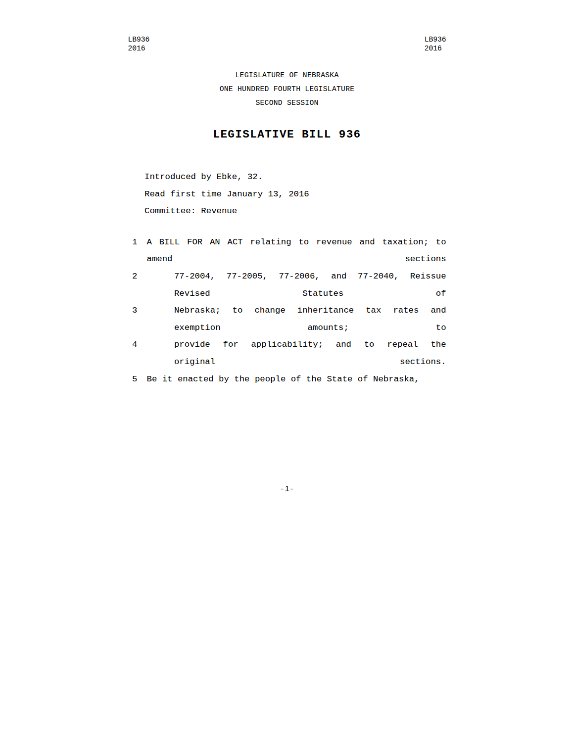LB936
2016
LB936
2016
LEGISLATURE OF NEBRASKA
ONE HUNDRED FOURTH LEGISLATURE
SECOND SESSION
LEGISLATIVE BILL 936
Introduced by Ebke, 32.
Read first time January 13, 2016
Committee: Revenue
1
A BILL FOR AN ACT relating to revenue and taxation; to amend sections
2
77-2004, 77-2005, 77-2006, and 77-2040, Reissue Revised Statutes of
3
Nebraska; to change inheritance tax rates and exemption amounts; to
4
provide for applicability; and to repeal the original sections.
5
Be it enacted by the people of the State of Nebraska,
-1-